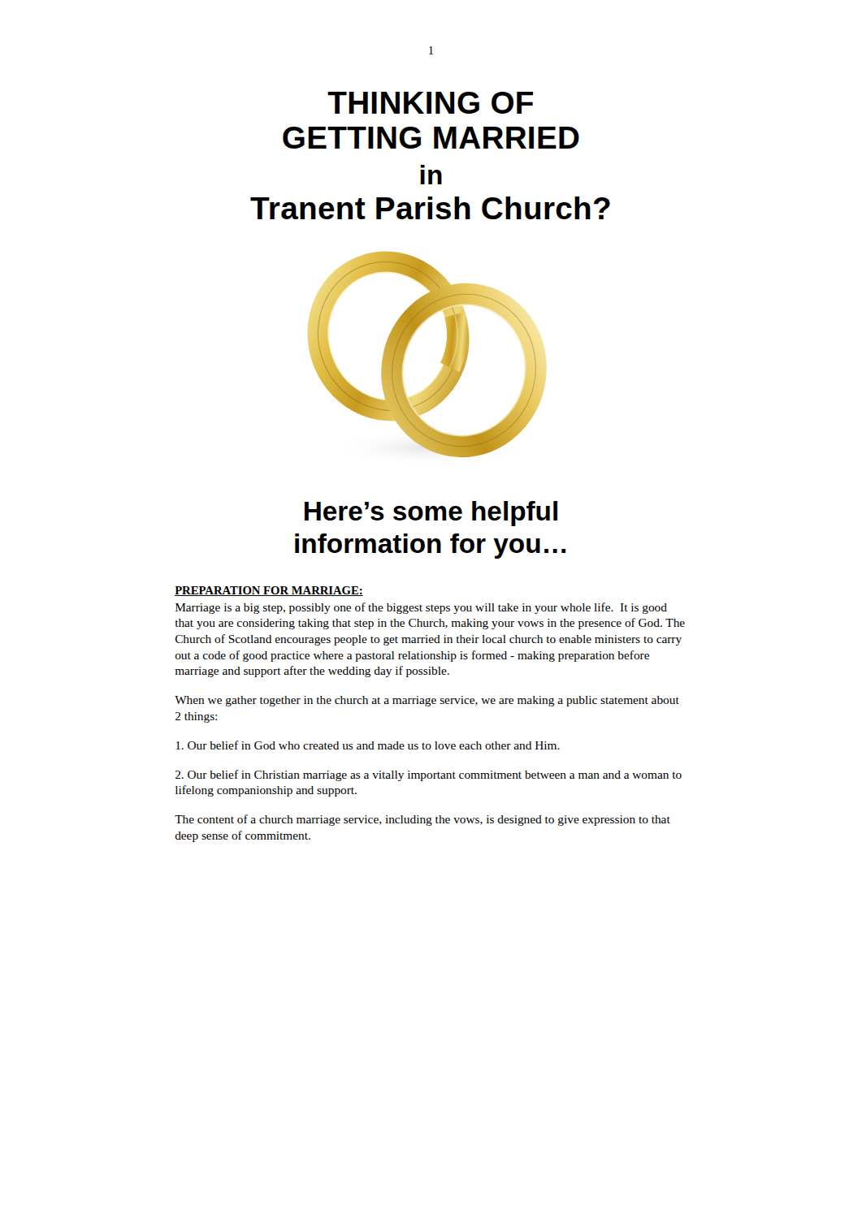1
THINKING OF
GETTING MARRIED
in
Tranent Parish Church?
Here’s some helpful
information for you…
PREPARATION FOR MARRIAGE:
Marriage is a big step, possibly one of the biggest steps you will take in your whole life. It is good that you are considering taking that step in the Church, making your vows in the presence of God. The Church of Scotland encourages people to get married in their local church to enable ministers to carry out a code of good practice where a pastoral relationship is formed - making preparation before marriage and support after the wedding day if possible.
When we gather together in the church at a marriage service, we are making a public statement about 2 things:
1. Our belief in God who created us and made us to love each other and Him.
2. Our belief in Christian marriage as a vitally important commitment between a man and a woman to lifelong companionship and support.
The content of a church marriage service, including the vows, is designed to give expression to that deep sense of commitment.